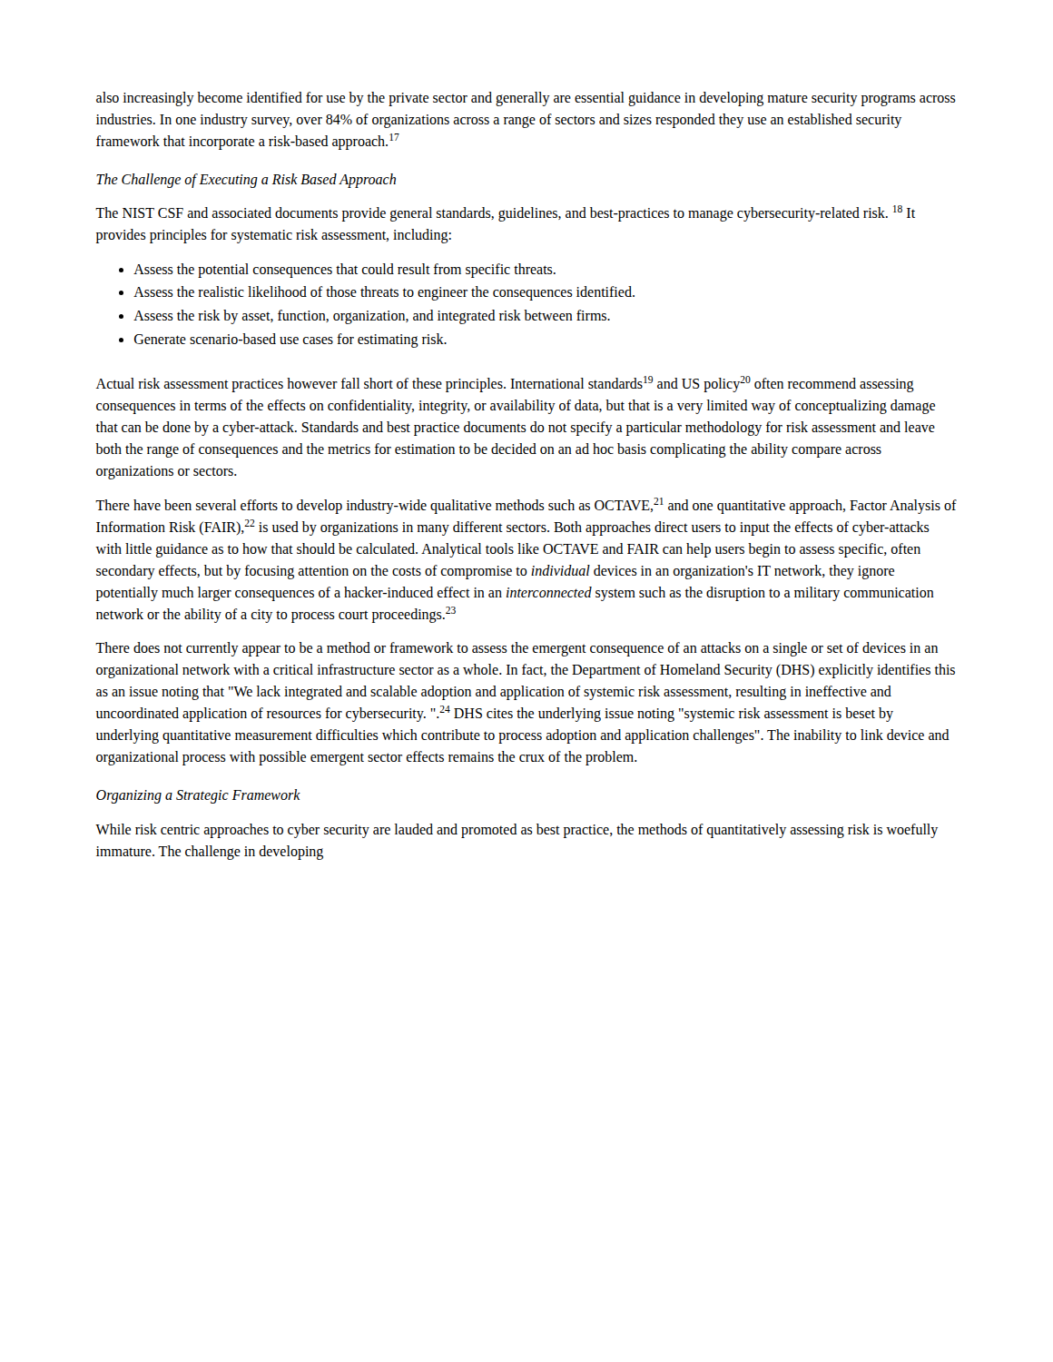also increasingly become identified for use by the private sector and generally are essential guidance in developing mature security programs across industries. In one industry survey, over 84% of organizations across a range of sectors and sizes responded they use an established security framework that incorporate a risk-based approach.17
The Challenge of Executing a Risk Based Approach
The NIST CSF and associated documents provide general standards, guidelines, and best-practices to manage cybersecurity-related risk. 18 It provides principles for systematic risk assessment, including:
Assess the potential consequences that could result from specific threats.
Assess the realistic likelihood of those threats to engineer the consequences identified.
Assess the risk by asset, function, organization, and integrated risk between firms.
Generate scenario-based use cases for estimating risk.
Actual risk assessment practices however fall short of these principles. International standards19 and US policy20 often recommend assessing consequences in terms of the effects on confidentiality, integrity, or availability of data, but that is a very limited way of conceptualizing damage that can be done by a cyber-attack. Standards and best practice documents do not specify a particular methodology for risk assessment and leave both the range of consequences and the metrics for estimation to be decided on an ad hoc basis complicating the ability compare across organizations or sectors.
There have been several efforts to develop industry-wide qualitative methods such as OCTAVE,21 and one quantitative approach, Factor Analysis of Information Risk (FAIR),22 is used by organizations in many different sectors. Both approaches direct users to input the effects of cyber-attacks with little guidance as to how that should be calculated. Analytical tools like OCTAVE and FAIR can help users begin to assess specific, often secondary effects, but by focusing attention on the costs of compromise to individual devices in an organization's IT network, they ignore potentially much larger consequences of a hacker-induced effect in an interconnected system such as the disruption to a military communication network or the ability of a city to process court proceedings.23
There does not currently appear to be a method or framework to assess the emergent consequence of an attacks on a single or set of devices in an organizational network with a critical infrastructure sector as a whole. In fact, the Department of Homeland Security (DHS) explicitly identifies this as an issue noting that "We lack integrated and scalable adoption and application of systemic risk assessment, resulting in ineffective and uncoordinated application of resources for cybersecurity. ".24 DHS cites the underlying issue noting "systemic risk assessment is beset by underlying quantitative measurement difficulties which contribute to process adoption and application challenges". The inability to link device and organizational process with possible emergent sector effects remains the crux of the problem.
Organizing a Strategic Framework
While risk centric approaches to cyber security are lauded and promoted as best practice, the methods of quantitatively assessing risk is woefully immature. The challenge in developing